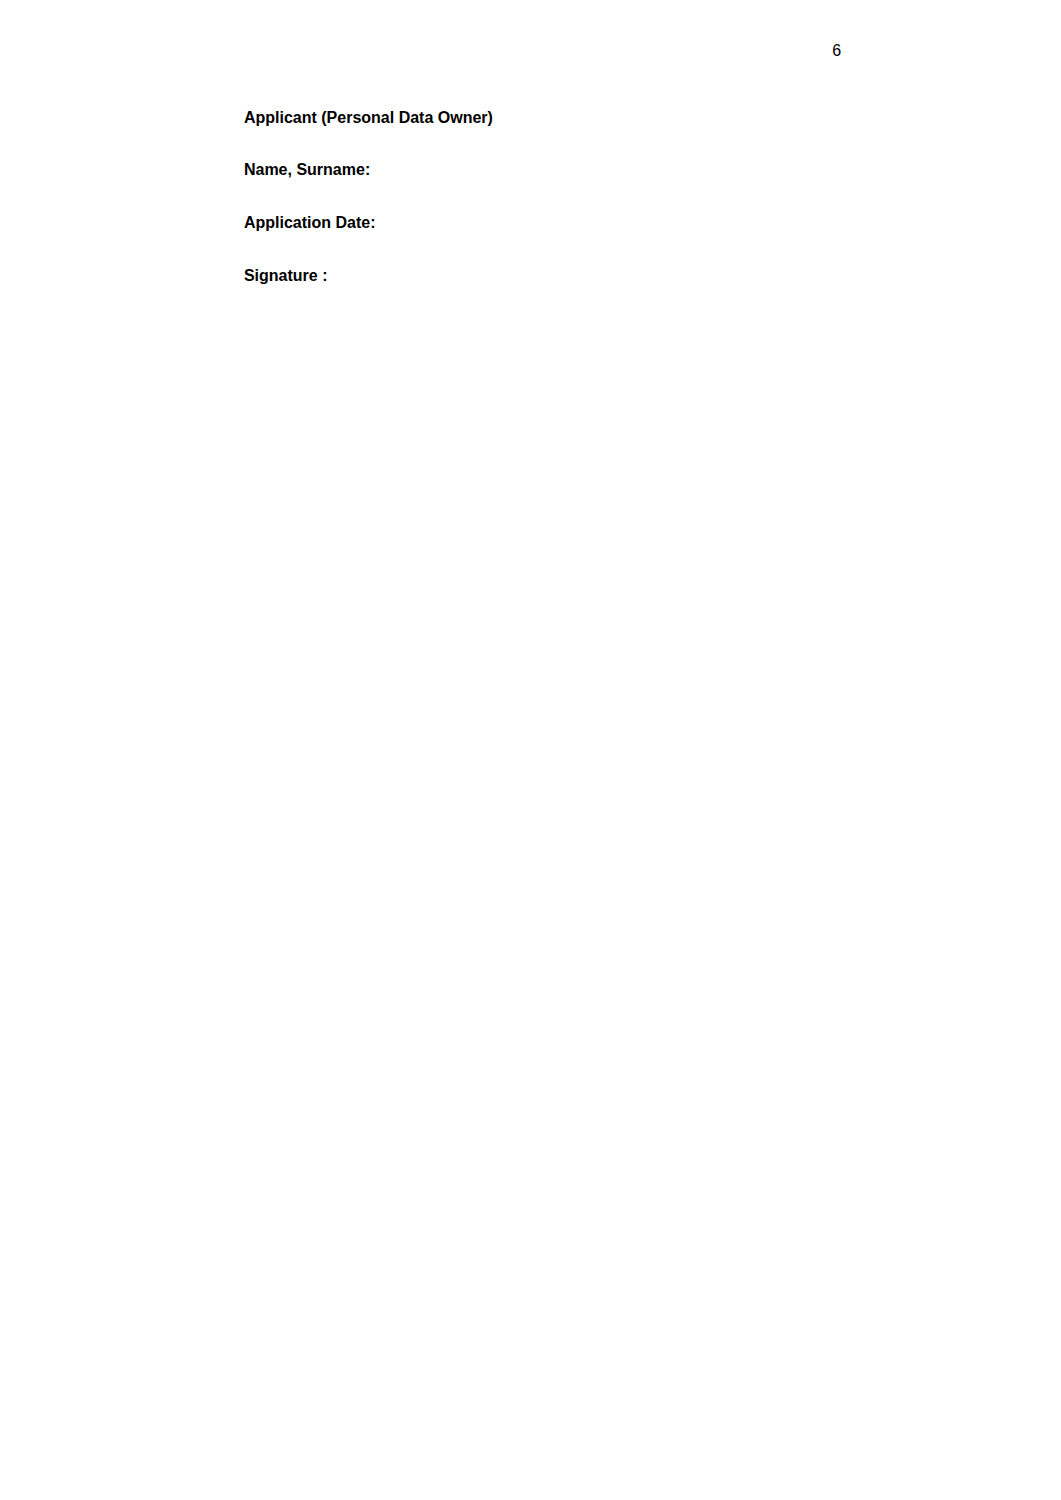6
Applicant (Personal Data Owner)
Name, Surname:
Application Date:
Signature :